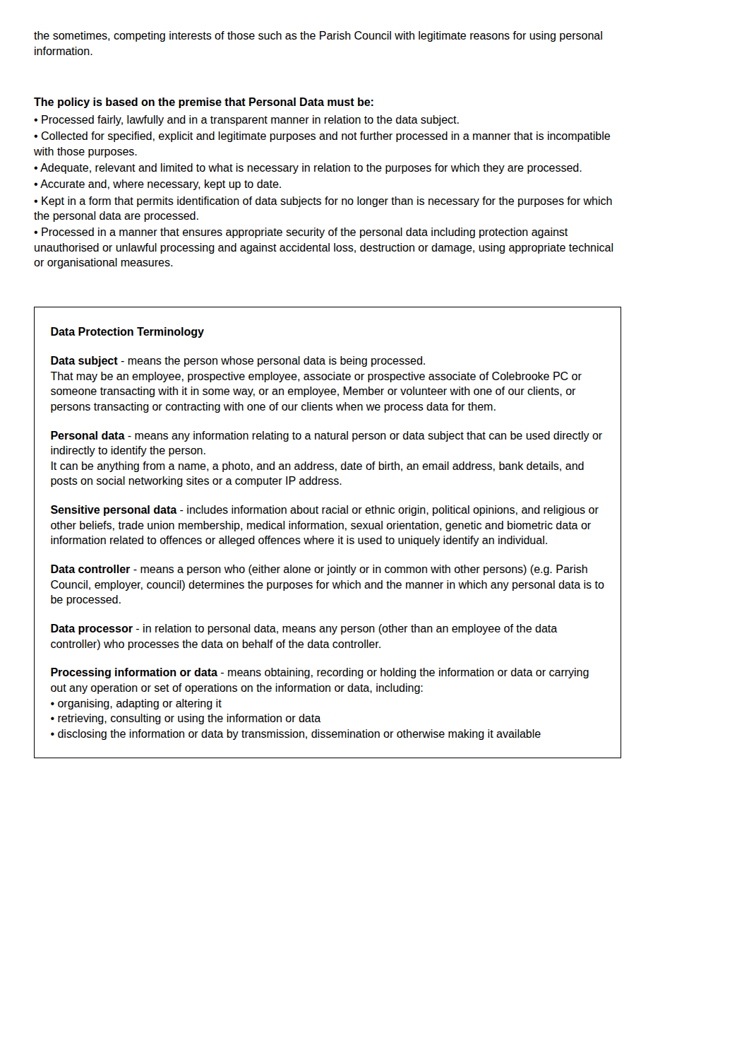the sometimes, competing interests of those such as the Parish Council with legitimate reasons for using personal information.
The policy is based on the premise that Personal Data must be:
• Processed fairly, lawfully and in a transparent manner in relation to the data subject.
• Collected for specified, explicit and legitimate purposes and not further processed in a manner that is incompatible with those purposes.
• Adequate, relevant and limited to what is necessary in relation to the purposes for which they are processed.
• Accurate and, where necessary, kept up to date.
• Kept in a form that permits identification of data subjects for no longer than is necessary for the purposes for which the personal data are processed.
• Processed in a manner that ensures appropriate security of the personal data including protection against unauthorised or unlawful processing and against accidental loss, destruction or damage, using appropriate technical or organisational measures.
Data Protection Terminology
Data subject - means the person whose personal data is being processed.
That may be an employee, prospective employee, associate or prospective associate of Colebrooke PC or someone transacting with it in some way, or an employee, Member or volunteer with one of our clients, or persons transacting or contracting with one of our clients when we process data for them.
Personal data - means any information relating to a natural person or data subject that can be used directly or indirectly to identify the person.
It can be anything from a name, a photo, and an address, date of birth, an email address, bank details, and posts on social networking sites or a computer IP address.
Sensitive personal data - includes information about racial or ethnic origin, political opinions, and religious or other beliefs, trade union membership, medical information, sexual orientation, genetic and biometric data or information related to offences or alleged offences where it is used to uniquely identify an individual.
Data controller - means a person who (either alone or jointly or in common with other persons) (e.g. Parish Council, employer, council) determines the purposes for which and the manner in which any personal data is to be processed.
Data processor - in relation to personal data, means any person (other than an employee of the data controller) who processes the data on behalf of the data controller.
Processing information or data - means obtaining, recording or holding the information or data or carrying out any operation or set of operations on the information or data, including:
• organising, adapting or altering it
• retrieving, consulting or using the information or data
• disclosing the information or data by transmission, dissemination or otherwise making it available